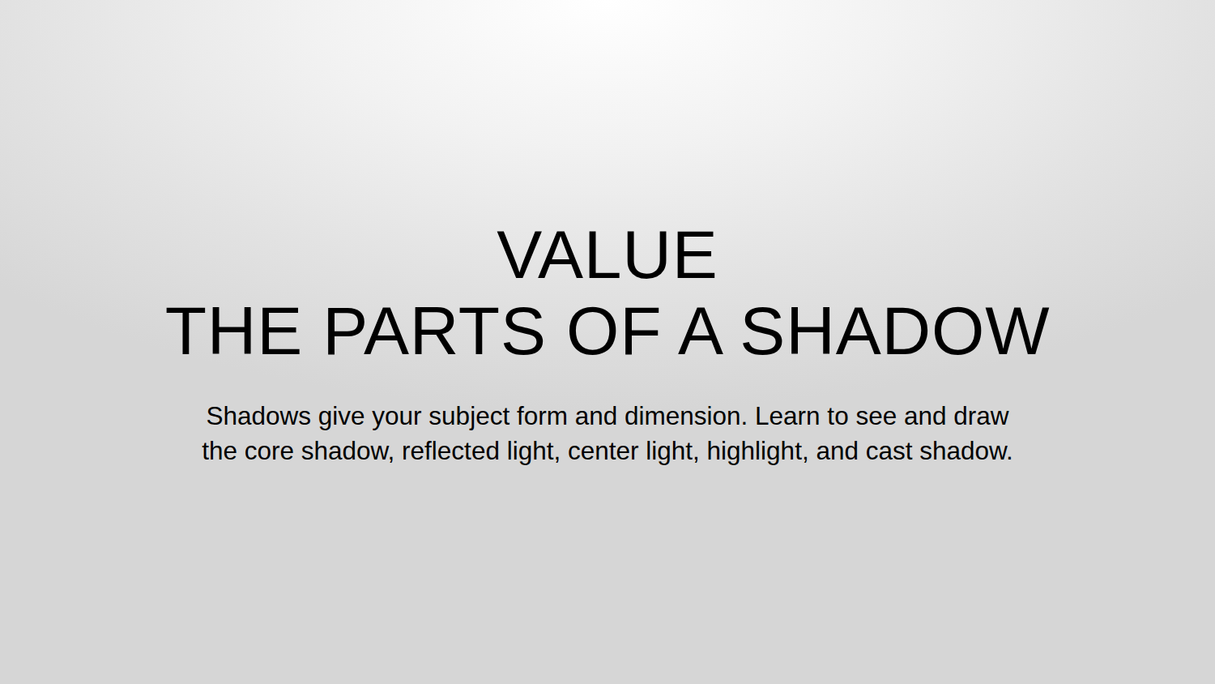VALUE THE PARTS OF A SHADOW
Shadows give your subject form and dimension. Learn to see and draw the core shadow, reflected light, center light, highlight, and cast shadow.